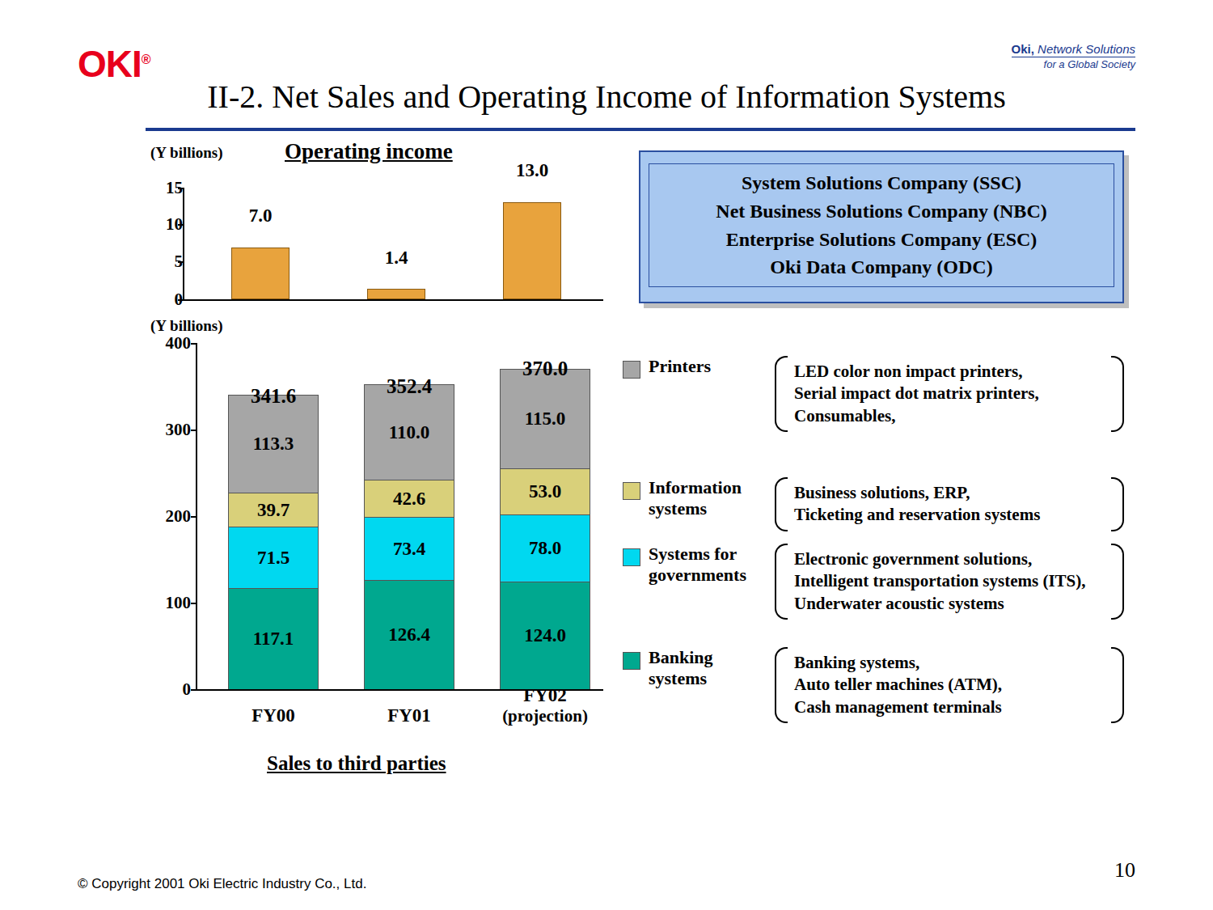OKI®
Oki, Network Solutions
for a Global Society
II-2. Net Sales and Operating Income of Information Systems
(Y billions)
Operating income
15
10
5
0
7.0
1.4
13.0
(Y billions)
400
300
200
100
0
113.3
39.7
71.5
117.1
FY00
341.6
110.0
42.6
73.4
126.4
FY01
352.4
115.0
53.0
78.0
124.0
FY02(projection)
370.0
Sales to third parties
System Solutions Company (SSC)
Net Business Solutions Company (NBC)
Enterprise Solutions Company (ESC)
Oki Data Company (ODC)
Printers
LED color non impact printers,
Serial impact dot matrix printers,
Consumables,
Information
systems
Business solutions, ERP,
Ticketing and reservation systems
Systems for
governments
Electronic government solutions,
Intelligent transportation systems (ITS),
Underwater acoustic systems
Banking
systems
Banking systems,
Auto teller machines (ATM),
Cash management terminals
© Copyright 2001 Oki Electric Industry Co., Ltd.
10